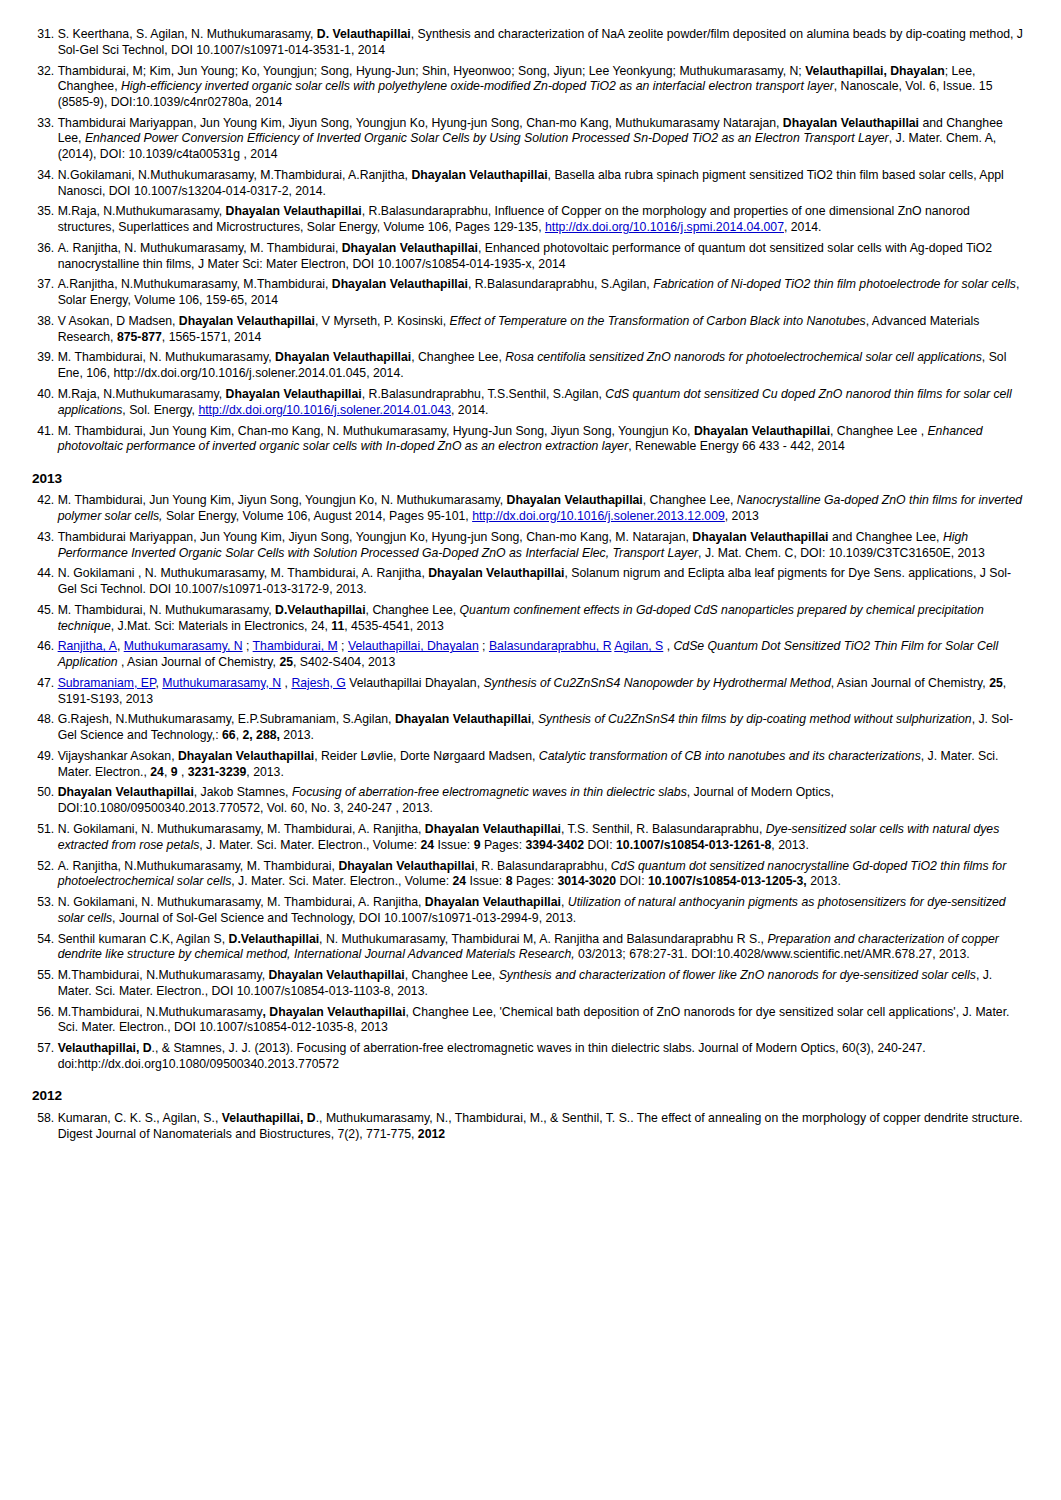S. Keerthana, S. Agilan, N. Muthukumarasamy, D. Velauthapillai, Synthesis and characterization of NaA zeolite powder/film deposited on alumina beads by dip-coating method, J Sol-Gel Sci Technol, DOI 10.1007/s10971-014-3531-1, 2014
Thambidurai, M; Kim, Jun Young; Ko, Youngjun; Song, Hyung-Jun; Shin, Hyeonwoo; Song, Jiyun; Lee Yeonkyung; Muthukumarasamy, N; Velauthapillai, Dhayalan; Lee, Changhee, High-efficiency inverted organic solar cells with polyethylene oxide-modified Zn-doped TiO2 as an interfacial electron transport layer, Nanoscale, Vol. 6, Issue. 15 (8585-9), DOI:10.1039/c4nr02780a, 2014
Thambidurai Mariyappan, Jun Young Kim, Jiyun Song, Youngjun Ko, Hyung-jun Song, Chan-mo Kang, Muthukumarasamy Natarajan, Dhayalan Velauthapillai and Changhee Lee, Enhanced Power Conversion Efficiency of Inverted Organic Solar Cells by Using Solution Processed Sn-Doped TiO2 as an Electron Transport Layer, J. Mater. Chem. A, (2014), DOI: 10.1039/c4ta00531g , 2014
N.Gokilamani, N.Muthukumarasamy, M.Thambidurai, A.Ranjitha, Dhayalan Velauthapillai, Basella alba rubra spinach pigment sensitized TiO2 thin film based solar cells, Appl Nanosci, DOI 10.1007/s13204-014-0317-2, 2014.
M.Raja, N.Muthukumarasamy, Dhayalan Velauthapillai, R.Balasundaraprabhu, Influence of Copper on the morphology and properties of one dimensional ZnO nanorod structures, Superlattices and Microstructures, Solar Energy, Volume 106, Pages 129-135, http://dx.doi.org/10.1016/j.spmi.2014.04.007, 2014.
A. Ranjitha, N. Muthukumarasamy, M. Thambidurai, Dhayalan Velauthapillai, Enhanced photovoltaic performance of quantum dot sensitized solar cells with Ag-doped TiO2 nanocrystalline thin films, J Mater Sci: Mater Electron, DOI 10.1007/s10854-014-1935-x, 2014
A.Ranjitha, N.Muthukumarasamy, M.Thambidurai, Dhayalan Velauthapillai, R.Balasundaraprabhu, S.Agilan, Fabrication of Ni-doped TiO2 thin film photoelectrode for solar cells, Solar Energy, Volume 106, 159-65, 2014
V Asokan, D Madsen, Dhayalan Velauthapillai, V Myrseth, P. Kosinski, Effect of Temperature on the Transformation of Carbon Black into Nanotubes, Advanced Materials Research, 875-877, 1565-1571, 2014
M. Thambidurai, N. Muthukumarasamy, Dhayalan Velauthapillai, Changhee Lee, Rosa centifolia sensitized ZnO nanorods for photoelectrochemical solar cell applications, Sol Ene, 106, http://dx.doi.org/10.1016/j.solener.2014.01.045, 2014.
M.Raja, N.Muthukumarasamy, Dhayalan Velauthapillai, R.Balasundraprabhu, T.S.Senthil, S.Agilan, CdS quantum dot sensitized Cu doped ZnO nanorod thin films for solar cell applications, Sol. Energy, http://dx.doi.org/10.1016/j.solener.2014.01.043, 2014.
M. Thambidurai, Jun Young Kim, Chan-mo Kang, N. Muthukumarasamy, Hyung-Jun Song, Jiyun Song, Youngjun Ko, Dhayalan Velauthapillai, Changhee Lee , Enhanced photovoltaic performance of inverted organic solar cells with In-doped ZnO as an electron extraction layer, Renewable Energy 66 433 - 442, 2014
2013
M. Thambidurai, Jun Young Kim, Jiyun Song, Youngjun Ko, N. Muthukumarasamy, Dhayalan Velauthapillai, Changhee Lee, Nanocrystalline Ga-doped ZnO thin films for inverted polymer solar cells, Solar Energy, Volume 106, August 2014, Pages 95-101, http://dx.doi.org/10.1016/j.solener.2013.12.009, 2013
Thambidurai Mariyappan, Jun Young Kim, Jiyun Song, Youngjun Ko, Hyung-jun Song, Chan-mo Kang, M. Natarajan, Dhayalan Velauthapillai and Changhee Lee, High Performance Inverted Organic Solar Cells with Solution Processed Ga-Doped ZnO as Interfacial Elec, Transport Layer, J. Mat. Chem. C, DOI: 10.1039/C3TC31650E, 2013
N. Gokilamani , N. Muthukumarasamy, M. Thambidurai, A. Ranjitha, Dhayalan Velauthapillai, Solanum nigrum and Eclipta alba leaf pigments for Dye Sens. applications, J Sol-Gel Sci Technol. DOI 10.1007/s10971-013-3172-9, 2013.
M. Thambidurai, N. Muthukumarasamy, D.Velauthapillai, Changhee Lee, Quantum confinement effects in Gd-doped CdS nanoparticles prepared by chemical precipitation technique, J.Mat. Sci: Materials in Electronics, 24, 11, 4535-4541, 2013
Ranjitha, A, Muthukumarasamy, N ; Thambidurai, M ; Velauthapillai, Dhayalan ; Balasundaraprabhu, R Agilan, S , CdSe Quantum Dot Sensitized TiO2 Thin Film for Solar Cell Application , Asian Journal of Chemistry, 25, S402-S404, 2013
Subramaniam, EP, Muthukumarasamy, N , Rajesh, G Velauthapillai Dhayalan, Synthesis of Cu2ZnSnS4 Nanopowder by Hydrothermal Method, Asian Journal of Chemistry, 25, S191-S193, 2013
G.Rajesh, N.Muthukumarasamy, E.P.Subramaniam, S.Agilan, Dhayalan Velauthapillai, Synthesis of Cu2ZnSnS4 thin films by dip-coating method without sulphurization, J. Sol-Gel Science and Technology,: 66, 2, 288, 2013.
Vijayshankar Asokan, Dhayalan Velauthapillai, Reider Løvlie, Dorte Nørgaard Madsen, Catalytic transformation of CB into nanotubes and its characterizations, J. Mater. Sci. Mater. Electron., 24, 9 , 3231-3239, 2013.
Dhayalan Velauthapillai, Jakob Stamnes, Focusing of aberration-free electromagnetic waves in thin dielectric slabs, Journal of Modern Optics, DOI:10.1080/09500340.2013.770572, Vol. 60, No. 3, 240-247 , 2013.
N. Gokilamani, N. Muthukumarasamy, M. Thambidurai, A. Ranjitha, Dhayalan Velauthapillai, T.S. Senthil, R. Balasundaraprabhu, Dye-sensitized solar cells with natural dyes extracted from rose petals, J. Mater. Sci. Mater. Electron., Volume: 24 Issue: 9 Pages: 3394-3402 DOI: 10.1007/s10854-013-1261-8, 2013.
A. Ranjitha, N.Muthukumarasamy, M. Thambidurai, Dhayalan Velauthapillai, R. Balasundaraprabhu, CdS quantum dot sensitized nanocrystalline Gd-doped TiO2 thin films for photoelectrochemical solar cells, J. Mater. Sci. Mater. Electron., Volume: 24 Issue: 8 Pages: 3014-3020 DOI: 10.1007/s10854-013-1205-3, 2013.
N. Gokilamani, N. Muthukumarasamy, M. Thambidurai, A. Ranjitha, Dhayalan Velauthapillai, Utilization of natural anthocyanin pigments as photosensitizers for dye-sensitized solar cells, Journal of Sol-Gel Science and Technology, DOI 10.1007/s10971-013-2994-9, 2013.
Senthil kumaran C.K, Agilan S, D.Velauthapillai, N. Muthukumarasamy, Thambidurai M, A. Ranjitha and Balasundaraprabhu R S., Preparation and characterization of copper dendrite like structure by chemical method, International Journal Advanced Materials Research, 03/2013; 678:27-31. DOI:10.4028/www.scientific.net/AMR.678.27, 2013.
M.Thambidurai, N.Muthukumarasamy, Dhayalan Velauthapillai, Changhee Lee, Synthesis and characterization of flower like ZnO nanorods for dye-sensitized solar cells, J. Mater. Sci. Mater. Electron., DOI 10.1007/s10854-013-1103-8, 2013.
M.Thambidurai, N.Muthukumarasamy, Dhayalan Velauthapillai, Changhee Lee, 'Chemical bath deposition of ZnO nanorods for dye sensitized solar cell applications', J. Mater. Sci. Mater. Electron., DOI 10.1007/s10854-012-1035-8, 2013
Velauthapillai, D., & Stamnes, J. J. (2013). Focusing of aberration-free electromagnetic waves in thin dielectric slabs. Journal of Modern Optics, 60(3), 240-247. doi:http://dx.doi.org10.1080/09500340.2013.770572
2012
Kumaran, C. K. S., Agilan, S., Velauthapillai, D., Muthukumarasamy, N., Thambidurai, M., & Senthil, T. S.. The effect of annealing on the morphology of copper dendrite structure. Digest Journal of Nanomaterials and Biostructures, 7(2), 771-775, 2012